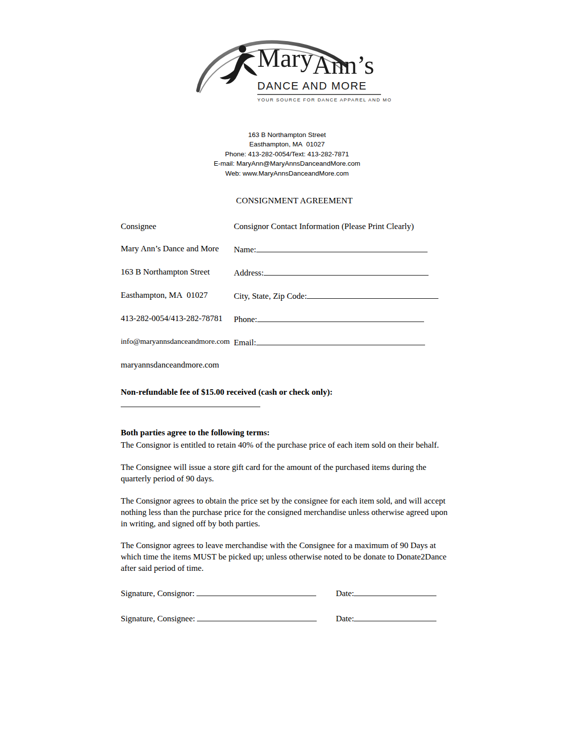Mary Ann’s DANCE AND MORE YOUR SOURCE FOR DANCE APPAREL AND MORE
163 B Northampton Street
Easthampton, MA 01027
Phone: 413-282-0054/Text: 413-282-7871
E-mail: MaryAnn@MaryAnnsDanceandMore.com
Web: www.MaryAnnsDanceandMore.com
CONSIGNMENT AGREEMENT
| Consignee | Consignor Contact Information (Please Print Clearly) |
| Mary Ann’s Dance and More | Name: |
| 163 B Northampton Street | Address: |
| Easthampton, MA 01027 | City, State, Zip Code: |
| 413-282-0054/413-282-78781 | Phone: |
| info@maryannsdanceandmore.com | Email: |
| maryannsdanceandmore.com | |
Non-refundable fee of $15.00 received (cash or check only):
Both parties agree to the following terms:
The Consignor is entitled to retain 40% of the purchase price of each item sold on their behalf.
The Consignee will issue a store gift card for the amount of the purchased items during the quarterly period of 90 days.
The Consignor agrees to obtain the price set by the consignee for each item sold, and will accept nothing less than the purchase price for the consigned merchandise unless otherwise agreed upon in writing, and signed off by both parties.
The Consignor agrees to leave merchandise with the Consignee for a maximum of 90 Days at which time the items MUST be picked up; unless otherwise noted to be donate to Donate2Dance after said period of time.
| Signature, Consignor: | Date: |
| Signature, Consignee: | Date: |